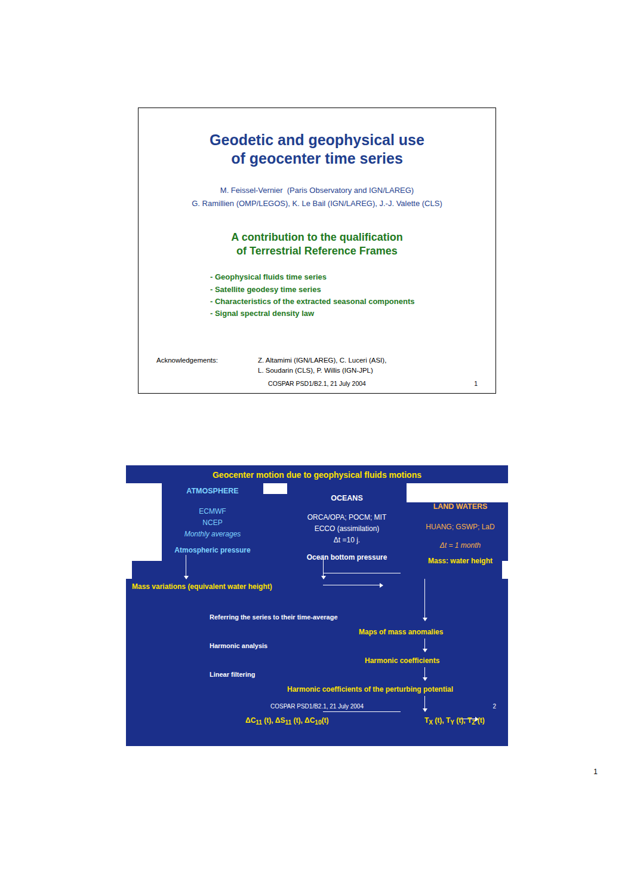Geodetic and geophysical use
of geocenter time series
M. Feissel-Vernier (Paris Observatory and IGN/LAREG)
G. Ramillien (OMP/LEGOS), K. Le Bail (IGN/LAREG), J.-J. Valette (CLS)
A contribution to the qualification
of Terrestrial Reference Frames
- Geophysical fluids time series
- Satellite geodesy time series
- Characteristics of the extracted seasonal components
- Signal spectral density law
Acknowledgements: Z. Altamimi (IGN/LAREG), C. Luceri (ASI),
L. Soudarin (CLS), P. Willis (IGN-JPL)
COSPAR PSD1/B2.1, 21 July 2004 1
Geocenter motion due to geophysical fluids motions
ATMOSPHERE
ECMWF
NCEP
Monthly averages
Atmospheric pressure
OCEANS
ORCA/OPA; POCM; MIT
ECCO (assimilation)
Δt =10 j.
Ocean bottom pressure
LAND WATERS
HUANG; GSWP; LaD
Δt = 1 month
Mass: water height
Mass variations (equivalent water height)
Referring the series to their time-average
Harmonic analysis
Linear filtering
Maps of mass anomalies
Harmonic coefficients
Harmonic coefficients of the perturbing potential
COSPAR PSD1/B2.1, 21 July 2004 2
ΔC11 (t), ΔS11 (t), ΔC10(t) TX (t), TY (t), TZ (t)
1